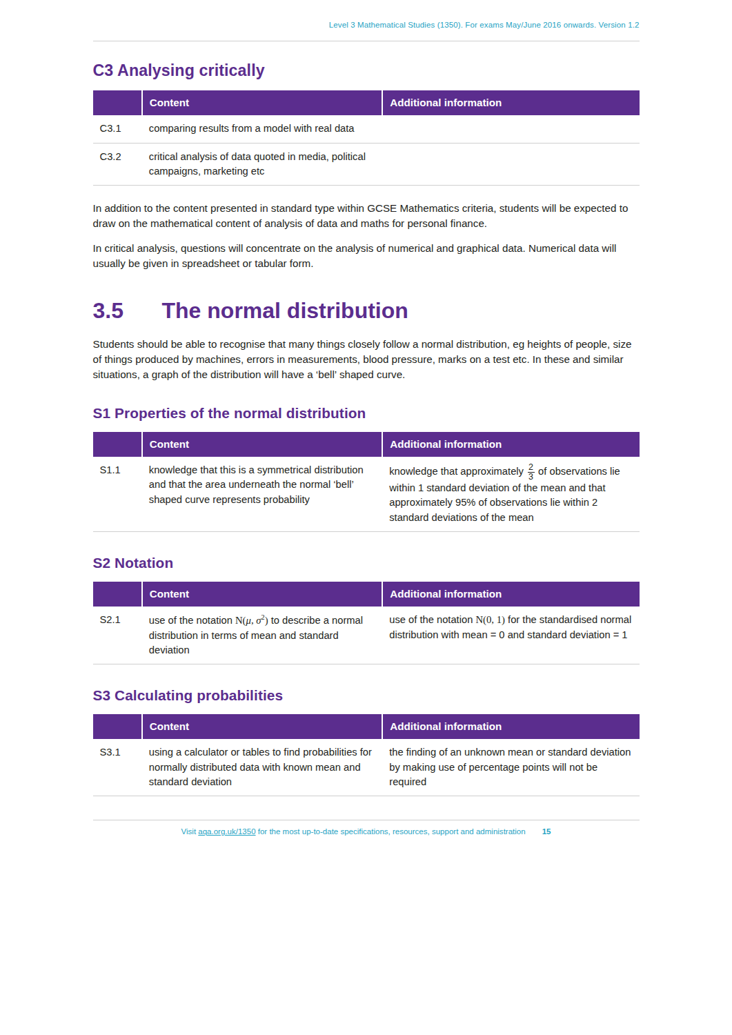Level 3 Mathematical Studies (1350). For exams May/June 2016 onwards. Version 1.2
C3 Analysing critically
| | Content | Additional information |
| --- | --- | --- |
| C3.1 | comparing results from a model with real data | |
| C3.2 | critical analysis of data quoted in media, political campaigns, marketing etc | |
In addition to the content presented in standard type within GCSE Mathematics criteria, students will be expected to draw on the mathematical content of analysis of data and maths for personal finance.
In critical analysis, questions will concentrate on the analysis of numerical and graphical data. Numerical data will usually be given in spreadsheet or tabular form.
3.5 The normal distribution
Students should be able to recognise that many things closely follow a normal distribution, eg heights of people, size of things produced by machines, errors in measurements, blood pressure, marks on a test etc. In these and similar situations, a graph of the distribution will have a ‘bell’ shaped curve.
S1 Properties of the normal distribution
| | Content | Additional information |
| --- | --- | --- |
| S1.1 | knowledge that this is a symmetrical distribution and that the area underneath the normal ‘bell’ shaped curve represents probability | knowledge that approximately 2 3 of observations lie within 1 standard deviation of the mean and that approximately 95% of observations lie within 2 standard deviations of the mean |
S2 Notation
| | Content | Additional information |
| --- | --- | --- |
| S2.1 | use of the notation N( μ , σ 2 ) to describe a normal distribution in terms of mean and standard deviation | use of the notation N(0, 1) for the standardised normal distribution with mean = 0 and standard deviation = 1 |
S3 Calculating probabilities
| | Content | Additional information |
| --- | --- | --- |
| S3.1 | using a calculator or tables to find probabilities for normally distributed data with known mean and standard deviation | the finding of an unknown mean or standard deviation by making use of percentage points will not be required |
Visit aqa.org.uk/1350 for the most up-to-date specifications, resources, support and administration 15